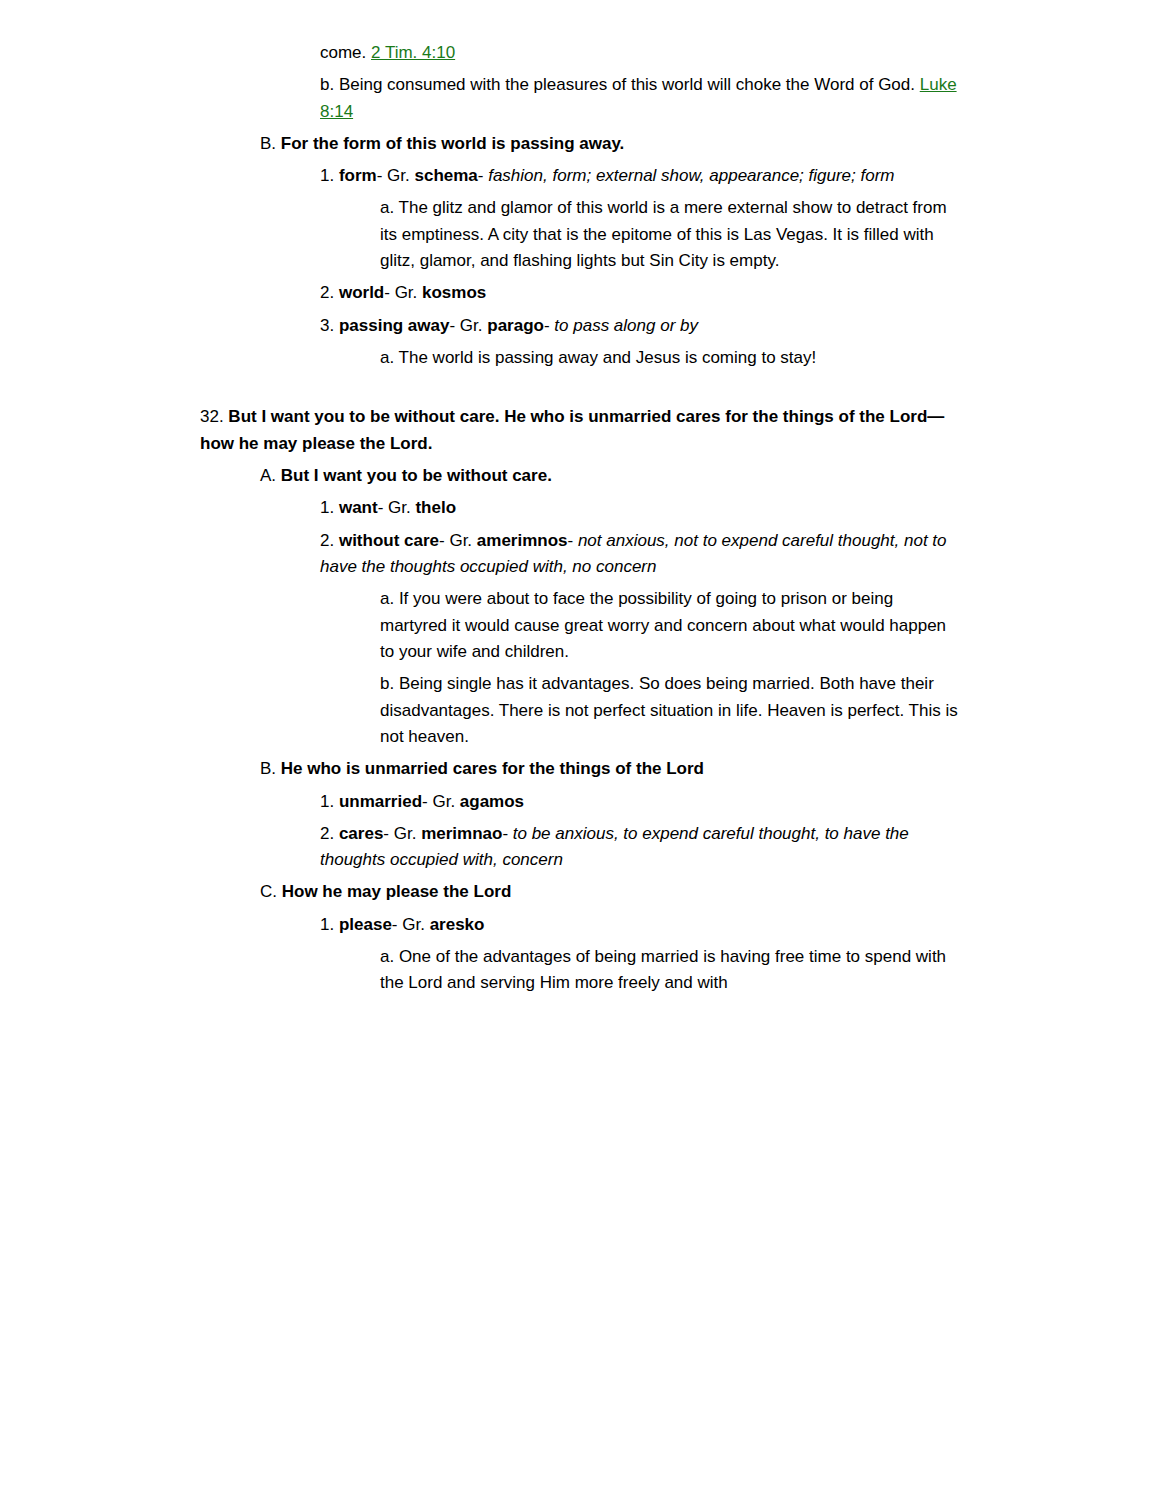come. 2 Tim. 4:10
b. Being consumed with the pleasures of this world will choke the Word of God. Luke 8:14
B. For the form of this world is passing away.
1. form- Gr. schema- fashion, form; external show, appearance; figure; form
a. The glitz and glamor of this world is a mere external show to detract from its emptiness. A city that is the epitome of this is Las Vegas. It is filled with glitz, glamor, and flashing lights but Sin City is empty.
2. world- Gr. kosmos
3. passing away- Gr. parago- to pass along or by
a. The world is passing away and Jesus is coming to stay!
32. But I want you to be without care. He who is unmarried cares for the things of the Lord—how he may please the Lord.
A. But I want you to be without care.
1. want- Gr. thelo
2. without care- Gr. amerimnos- not anxious, not to expend careful thought, not to have the thoughts occupied with, no concern
a. If you were about to face the possibility of going to prison or being martyred it would cause great worry and concern about what would happen to your wife and children.
b. Being single has it advantages. So does being married. Both have their disadvantages. There is not perfect situation in life. Heaven is perfect. This is not heaven.
B. He who is unmarried cares for the things of the Lord
1. unmarried- Gr. agamos
2. cares- Gr. merimnao- to be anxious, to expend careful thought, to have the thoughts occupied with, concern
C. How he may please the Lord
1. please- Gr. aresko
a. One of the advantages of being married is having free time to spend with the Lord and serving Him more freely and with